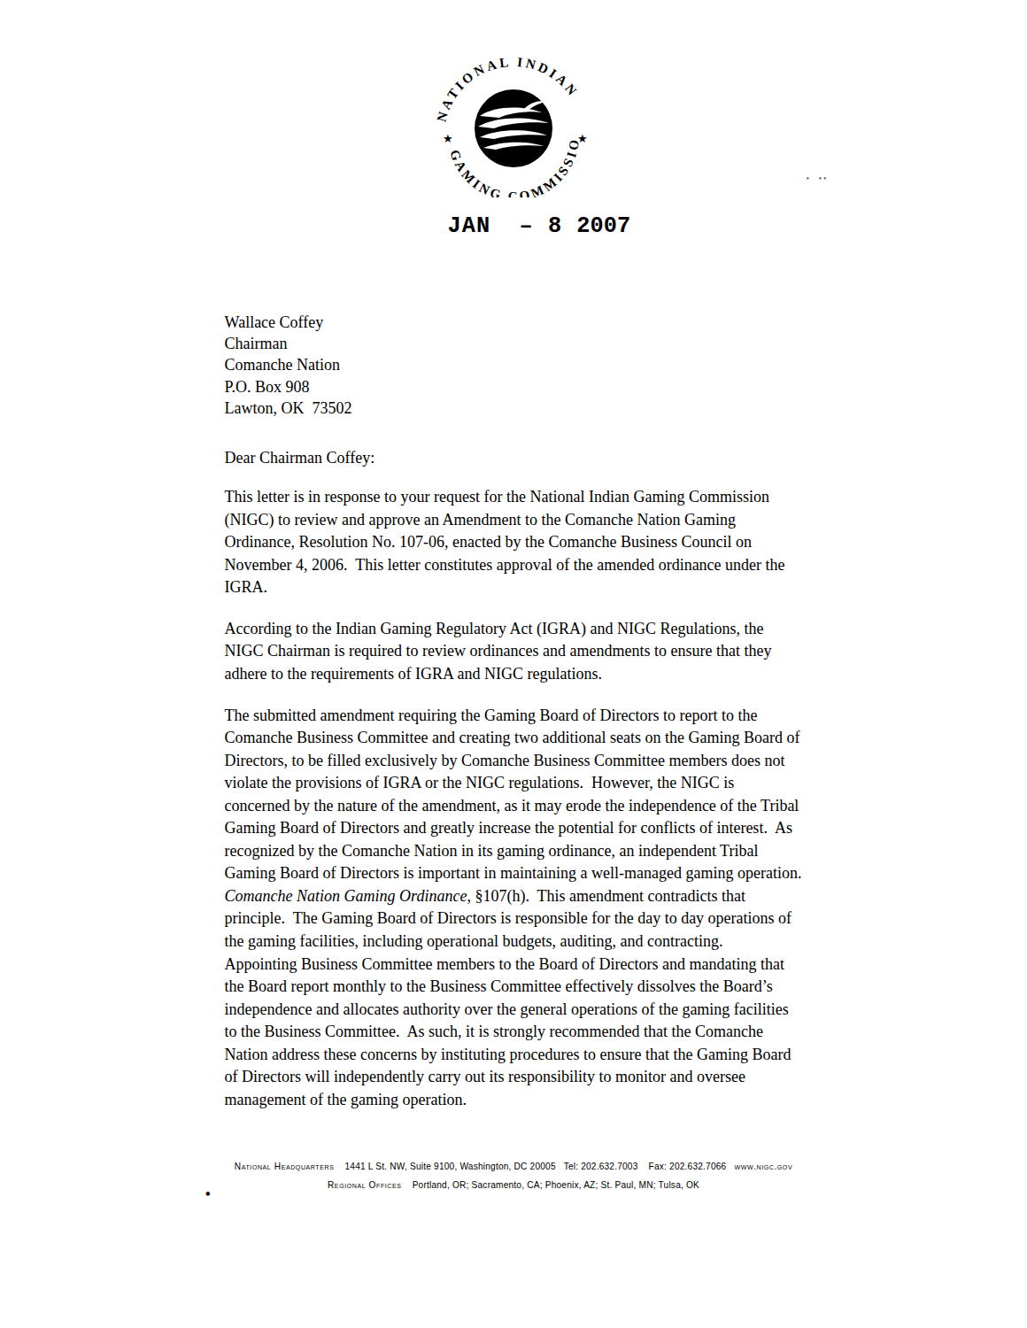NATIONAL INDIAN GAMING COMMISSION ★ ★
JAN – 8 2007
• ••
Wallace Coffey
Chairman
Comanche Nation
P.O. Box 908
Lawton, OK 73502
Dear Chairman Coffey:
This letter is in response to your request for the National Indian Gaming Commission (NIGC) to review and approve an Amendment to the Comanche Nation Gaming Ordinance, Resolution No. 107-06, enacted by the Comanche Business Council on November 4, 2006. This letter constitutes approval of the amended ordinance under the IGRA.
According to the Indian Gaming Regulatory Act (IGRA) and NIGC Regulations, the NIGC Chairman is required to review ordinances and amendments to ensure that they adhere to the requirements of IGRA and NIGC regulations.
The submitted amendment requiring the Gaming Board of Directors to report to the Comanche Business Committee and creating two additional seats on the Gaming Board of Directors, to be filled exclusively by Comanche Business Committee members does not violate the provisions of IGRA or the NIGC regulations. However, the NIGC is concerned by the nature of the amendment, as it may erode the independence of the Tribal Gaming Board of Directors and greatly increase the potential for conflicts of interest. As recognized by the Comanche Nation in its gaming ordinance, an independent Tribal Gaming Board of Directors is important in maintaining a well-managed gaming operation. Comanche Nation Gaming Ordinance, §107(h). This amendment contradicts that principle. The Gaming Board of Directors is responsible for the day to day operations of the gaming facilities, including operational budgets, auditing, and contracting. Appointing Business Committee members to the Board of Directors and mandating that the Board report monthly to the Business Committee effectively dissolves the Board’s independence and allocates authority over the general operations of the gaming facilities to the Business Committee. As such, it is strongly recommended that the Comanche Nation address these concerns by instituting procedures to ensure that the Gaming Board of Directors will independently carry out its responsibility to monitor and oversee management of the gaming operation.
National Headquarters 1441 L St. NW, Suite 9100, Washington, DC 20005 Tel: 202.632.7003 Fax: 202.632.7066 www.nigc.gov
Regional Offices Portland, OR; Sacramento, CA; Phoenix, AZ; St. Paul, MN; Tulsa, OK
•